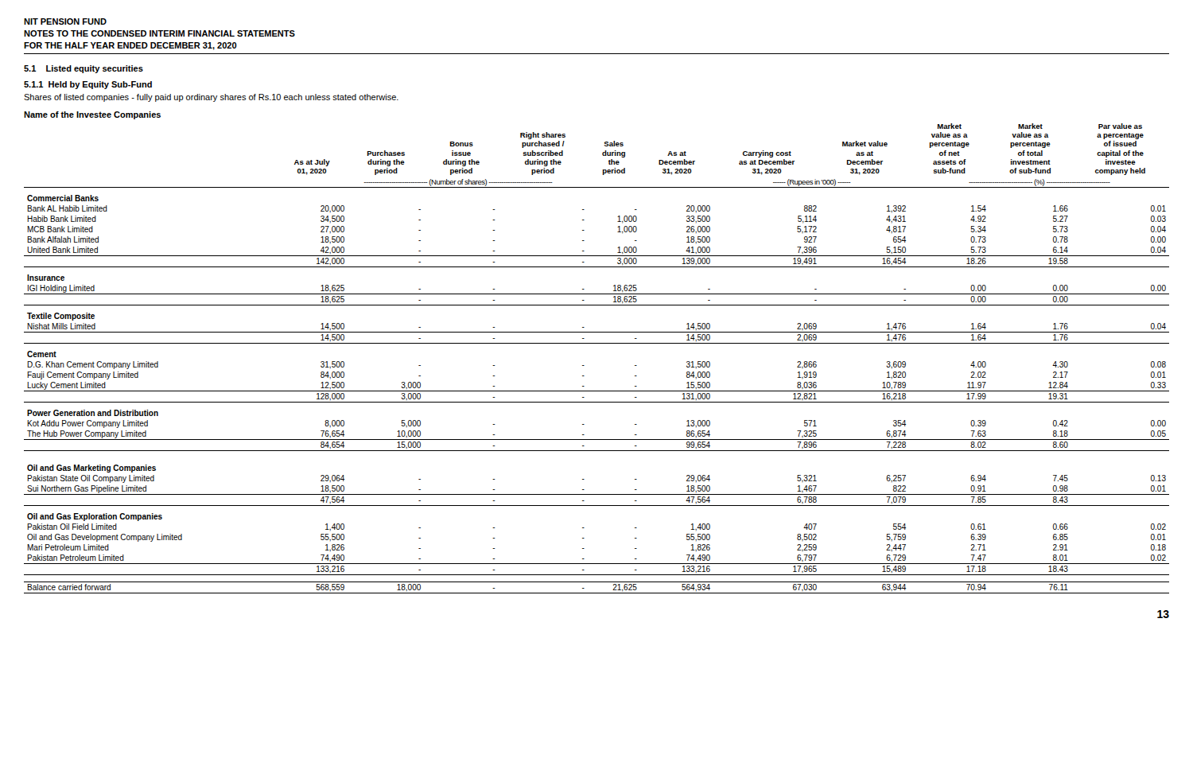NIT PENSION FUND NOTES TO THE CONDENSED INTERIM FINANCIAL STATEMENTS FOR THE HALF YEAR ENDED DECEMBER 31, 2020
5.1 Listed equity securities
5.1.1 Held by Equity Sub-Fund
Shares of listed companies - fully paid up ordinary shares of Rs.10 each unless stated otherwise.
Name of the Investee Companies
| | As at July 01, 2020 | Purchases during the period | Bonus issue during the period | Right shares purchased / subscribed during the period | Sales during the period | As at December 31, 2020 | Carrying cost as at December 31, 2020 | Market value as at December 31, 2020 | Market value as a percentage of net assets of sub-fund | Market value as a percentage of total investment of sub-fund | Par value as a percentage of issued capital of the investee company held |
| --- | --- | --- | --- | --- | --- | --- | --- | --- | --- | --- | --- |
| | ------------------------------ (Number of shares) ------------------------------ | | ------ (Rupees in '000) ------ | ------------------------------ (%) ------------------------------ |
| Commercial Banks |
| Bank AL Habib Limited | 20,000 | - | - | - | - | 20,000 | 882 | 1,392 | 1.54 | 1.66 | 0.01 |
| Habib Bank Limited | 34,500 | - | - | - | 1,000 | 33,500 | 5,114 | 4,431 | 4.92 | 5.27 | 0.03 |
| MCB Bank Limited | 27,000 | - | - | - | 1,000 | 26,000 | 5,172 | 4,817 | 5.34 | 5.73 | 0.04 |
| Bank Alfalah Limited | 18,500 | - | - | - | - | 18,500 | 927 | 654 | 0.73 | 0.78 | 0.00 |
| United Bank Limited | 42,000 | - | - | - | 1,000 | 41,000 | 7,396 | 5,150 | 5.73 | 6.14 | 0.04 |
| | 142,000 | - | - | - | 3,000 | 139,000 | 19,491 | 16,454 | 18.26 | 19.58 | |
| Insurance |
| IGI Holding Limited | 18,625 | - | - | - | 18,625 | - | - | - | 0.00 | 0.00 | 0.00 |
| | 18,625 | - | - | - | 18,625 | - | - | - | 0.00 | 0.00 | |
| Textile Composite |
| Nishat Mills Limited | 14,500 | - | - | - | | 14,500 | 2,069 | 1,476 | 1.64 | 1.76 | 0.04 |
| | 14,500 | - | - | - | - | 14,500 | 2,069 | 1,476 | 1.64 | 1.76 | |
| Cement |
| D.G. Khan Cement Company Limited | 31,500 | - | - | - | - | 31,500 | 2,866 | 3,609 | 4.00 | 4.30 | 0.08 |
| Fauji Cement Company Limited | 84,000 | - | - | - | - | 84,000 | 1,919 | 1,820 | 2.02 | 2.17 | 0.01 |
| Lucky Cement Limited | 12,500 | 3,000 | - | - | - | 15,500 | 8,036 | 10,789 | 11.97 | 12.84 | 0.33 |
| | 128,000 | 3,000 | - | - | - | 131,000 | 12,821 | 16,218 | 17.99 | 19.31 | |
| Power Generation and Distribution |
| Kot Addu Power Company Limited | 8,000 | 5,000 | - | - | - | 13,000 | 571 | 354 | 0.39 | 0.42 | 0.00 |
| The Hub Power Company Limited | 76,654 | 10,000 | - | - | - | 86,654 | 7,325 | 6,874 | 7.63 | 8.18 | 0.05 |
| | 84,654 | 15,000 | - | - | - | 99,654 | 7,896 | 7,228 | 8.02 | 8.60 | |
| Oil and Gas Marketing Companies |
| Pakistan State Oil Company Limited | 29,064 | - | - | - | - | 29,064 | 5,321 | 6,257 | 6.94 | 7.45 | 0.13 |
| Sui Northern Gas Pipeline Limited | 18,500 | - | - | - | - | 18,500 | 1,467 | 822 | 0.91 | 0.98 | 0.01 |
| | 47,564 | - | - | - | - | 47,564 | 6,788 | 7,079 | 7.85 | 8.43 | |
| Oil and Gas Exploration Companies |
| Pakistan Oil Field Limited | 1,400 | - | - | - | - | 1,400 | 407 | 554 | 0.61 | 0.66 | 0.02 |
| Oil and Gas Development Company Limited | 55,500 | - | - | - | - | 55,500 | 8,502 | 5,759 | 6.39 | 6.85 | 0.01 |
| Mari Petroleum Limited | 1,826 | - | - | - | - | 1,826 | 2,259 | 2,447 | 2.71 | 2.91 | 0.18 |
| Pakistan Petroleum Limited | 74,490 | - | - | - | - | 74,490 | 6,797 | 6,729 | 7.47 | 8.01 | 0.02 |
| | 133,216 | - | - | - | - | 133,216 | 17,965 | 15,489 | 17.18 | 18.43 | |
| Balance carried forward | 568,559 | 18,000 | - | - | 21,625 | 564,934 | 67,030 | 63,944 | 70.94 | 76.11 | |
13